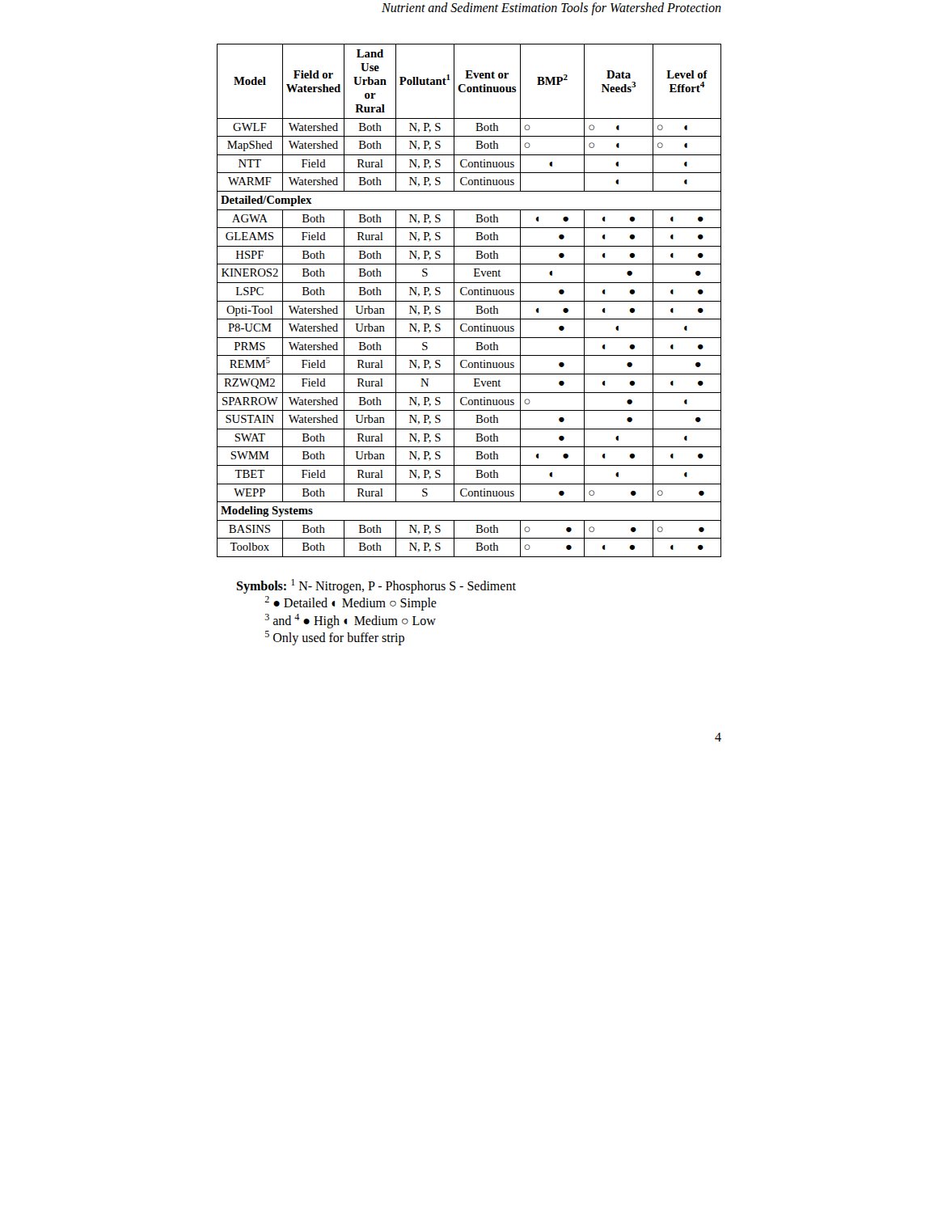Nutrient and Sediment Estimation Tools for Watershed Protection
| Model | Field or Watershed | Land Use Urban or Rural | Pollutant 1 | Event or Continuous | BMP 2 | Data Needs 3 | Level of Effort 4 |
| --- | --- | --- | --- | --- | --- | --- | --- |
| GWLF | Watershed | Both | N, P, S | Both | ○ | ○ ◐ | ○ ◐ |
| MapShed | Watershed | Both | N, P, S | Both | ○ | ○ ◐ | ○ ◐ |
| NTT | Field | Rural | N, P, S | Continuous | ◐ | ◐ | ◐ |
| WARMF | Watershed | Both | N, P, S | Continuous | | ◐ | ◐ |
| Detailed/Complex |
| AGWA | Both | Both | N, P, S | Both | ◐ ● | ◐ ● | ◐ ● |
| GLEAMS | Field | Rural | N, P, S | Both | ● | ◐ ● | ◐ ● |
| HSPF | Both | Both | N, P, S | Both | ● | ◐ ● | ◐ ● |
| KINEROS2 | Both | Both | S | Event | ◐ | ● | ● |
| LSPC | Both | Both | N, P, S | Continuous | ● | ◐ ● | ◐ ● |
| Opti-Tool | Watershed | Urban | N, P, S | Both | ◐ ● | ◐ ● | ◐ ● |
| P8-UCM | Watershed | Urban | N, P, S | Continuous | ● | ◐ | ◐ |
| PRMS | Watershed | Both | S | Both | | ◐ ● | ◐ ● |
| REMM 5 | Field | Rural | N, P, S | Continuous | ● | ● | ● |
| RZWQM2 | Field | Rural | N | Event | ● | ◐ ● | ◐ ● |
| SPARROW | Watershed | Both | N, P, S | Continuous | ○ | ● | ◐ |
| SUSTAIN | Watershed | Urban | N, P, S | Both | ● | ● | ● |
| SWAT | Both | Rural | N, P, S | Both | ● | ◐ | ◐ |
| SWMM | Both | Urban | N, P, S | Both | ◐ ● | ◐ ● | ◐ ● |
| TBET | Field | Rural | N, P, S | Both | ◐ | ◐ | ◐ |
| WEPP | Both | Rural | S | Continuous | ● | ○ ● | ○ ● |
| Modeling Systems |
| BASINS | Both | Both | N, P, S | Both | ○ ● | ○ ● | ○ ● |
| Toolbox | Both | Both | N, P, S | Both | ○ ● | ◐ ● | ◐ ● |
Symbols: 1 N- Nitrogen, P - Phosphorus S - Sediment
2 ● Detailed ◐ Medium ○ Simple
3 and 4 ● High ◐ Medium ○ Low
5 Only used for buffer strip
4